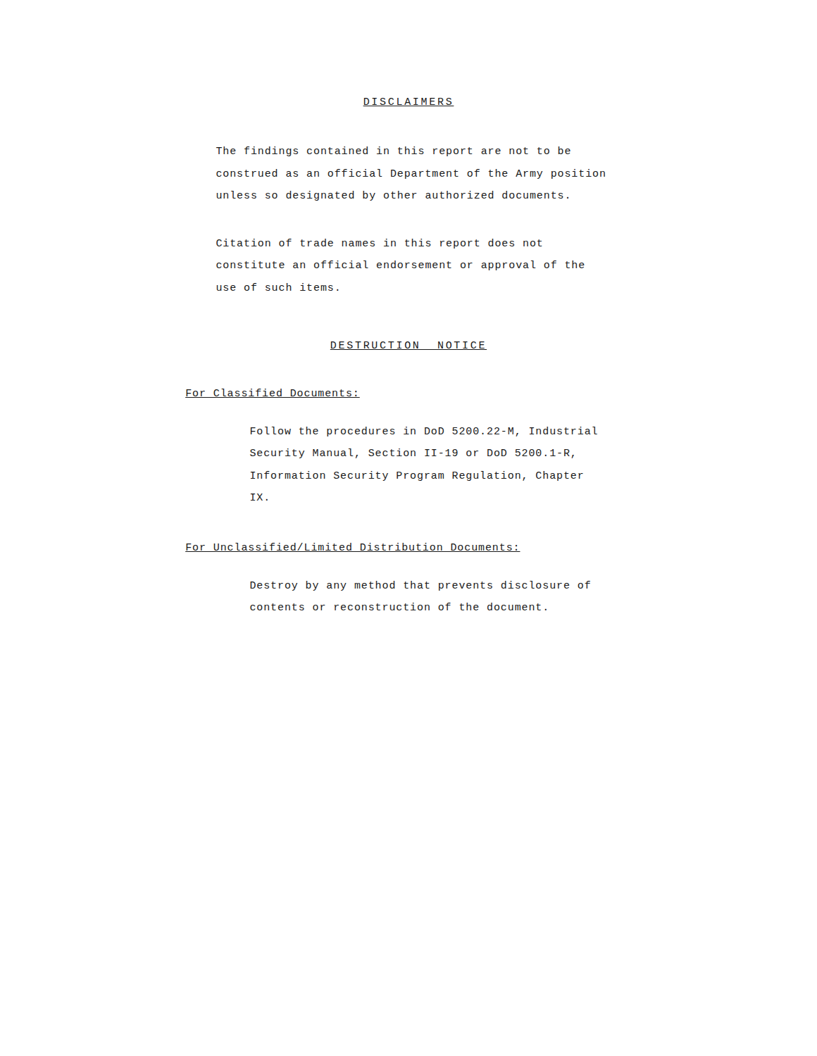DISCLAIMERS
The findings contained in this report are not to be construed as an official Department of the Army position unless so designated by other authorized documents.
Citation of trade names in this report does not constitute an official endorsement or approval of the use of such items.
DESTRUCTION NOTICE
For Classified Documents:
Follow the procedures in DoD 5200.22-M, Industrial Security Manual, Section II-19 or DoD 5200.1-R, Information Security Program Regulation, Chapter IX.
For Unclassified/Limited Distribution Documents:
Destroy by any method that prevents disclosure of contents or reconstruction of the document.